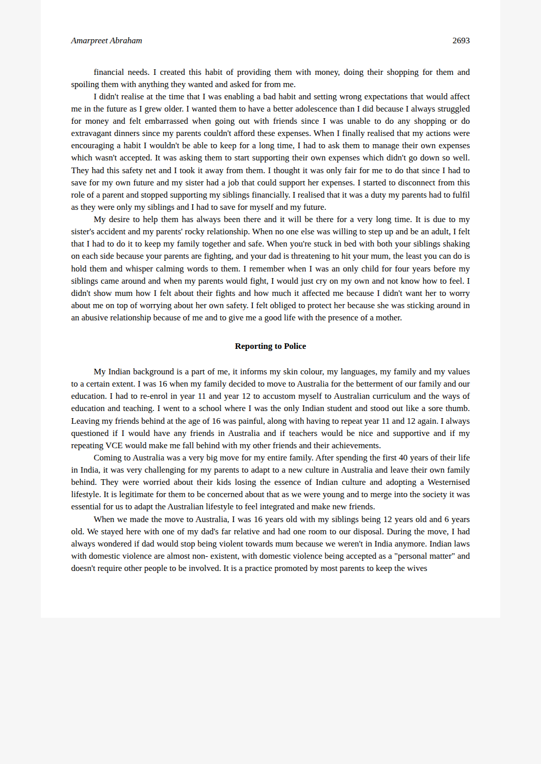Amarpreet Abraham 2693
financial needs. I created this habit of providing them with money, doing their shopping for them and spoiling them with anything they wanted and asked for from me.
I didn't realise at the time that I was enabling a bad habit and setting wrong expectations that would affect me in the future as I grew older. I wanted them to have a better adolescence than I did because I always struggled for money and felt embarrassed when going out with friends since I was unable to do any shopping or do extravagant dinners since my parents couldn't afford these expenses. When I finally realised that my actions were encouraging a habit I wouldn't be able to keep for a long time, I had to ask them to manage their own expenses which wasn't accepted. It was asking them to start supporting their own expenses which didn't go down so well. They had this safety net and I took it away from them. I thought it was only fair for me to do that since I had to save for my own future and my sister had a job that could support her expenses. I started to disconnect from this role of a parent and stopped supporting my siblings financially. I realised that it was a duty my parents had to fulfil as they were only my siblings and I had to save for myself and my future.
My desire to help them has always been there and it will be there for a very long time. It is due to my sister's accident and my parents' rocky relationship. When no one else was willing to step up and be an adult, I felt that I had to do it to keep my family together and safe. When you're stuck in bed with both your siblings shaking on each side because your parents are fighting, and your dad is threatening to hit your mum, the least you can do is hold them and whisper calming words to them. I remember when I was an only child for four years before my siblings came around and when my parents would fight, I would just cry on my own and not know how to feel. I didn't show mum how I felt about their fights and how much it affected me because I didn't want her to worry about me on top of worrying about her own safety. I felt obliged to protect her because she was sticking around in an abusive relationship because of me and to give me a good life with the presence of a mother.
Reporting to Police
My Indian background is a part of me, it informs my skin colour, my languages, my family and my values to a certain extent. I was 16 when my family decided to move to Australia for the betterment of our family and our education. I had to re-enrol in year 11 and year 12 to accustom myself to Australian curriculum and the ways of education and teaching. I went to a school where I was the only Indian student and stood out like a sore thumb. Leaving my friends behind at the age of 16 was painful, along with having to repeat year 11 and 12 again. I always questioned if I would have any friends in Australia and if teachers would be nice and supportive and if my repeating VCE would make me fall behind with my other friends and their achievements.
Coming to Australia was a very big move for my entire family. After spending the first 40 years of their life in India, it was very challenging for my parents to adapt to a new culture in Australia and leave their own family behind. They were worried about their kids losing the essence of Indian culture and adopting a Westernised lifestyle. It is legitimate for them to be concerned about that as we were young and to merge into the society it was essential for us to adapt the Australian lifestyle to feel integrated and make new friends.
When we made the move to Australia, I was 16 years old with my siblings being 12 years old and 6 years old. We stayed here with one of my dad's far relative and had one room to our disposal. During the move, I had always wondered if dad would stop being violent towards mum because we weren't in India anymore. Indian laws with domestic violence are almost non- existent, with domestic violence being accepted as a "personal matter" and doesn't require other people to be involved. It is a practice promoted by most parents to keep the wives